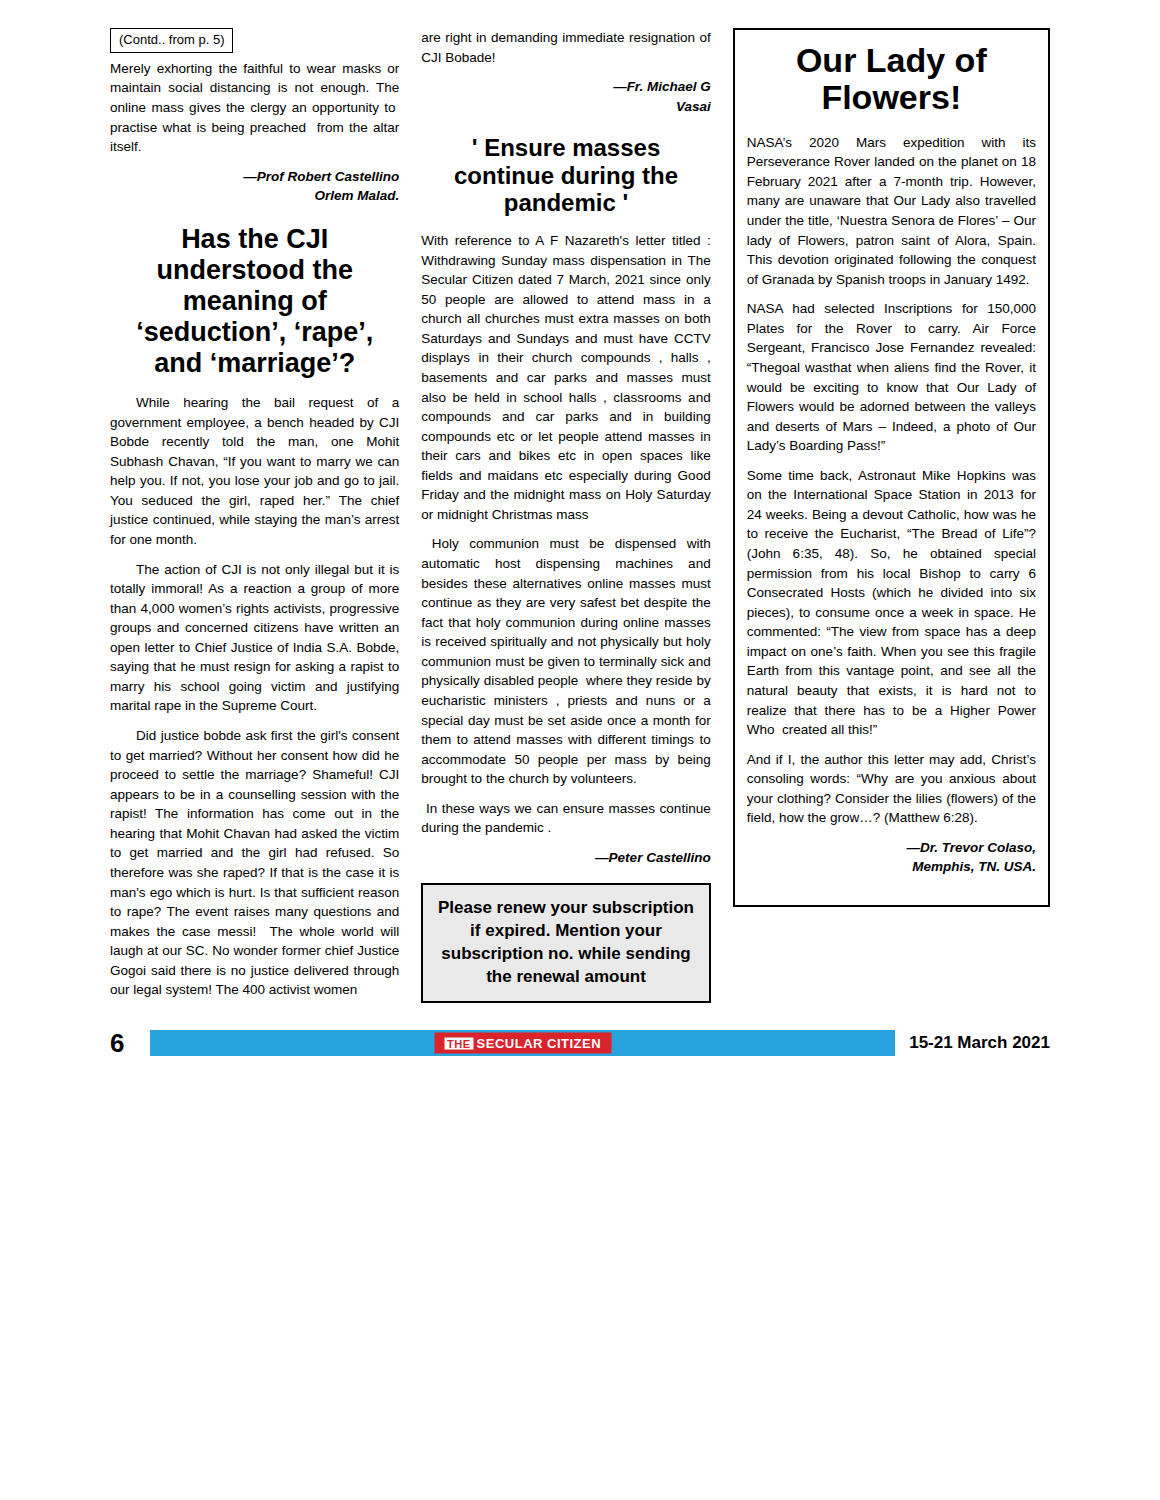(Contd.. from p. 5)
Merely exhorting the faithful to wear masks or maintain social distancing is not enough. The online mass gives the clergy an opportunity to practise what is being preached from the altar itself.
—Prof Robert Castellino
Orlem Malad.
Has the CJI understood the meaning of ‘seduction’, ‘rape’, and ‘marriage’?
While hearing the bail request of a government employee, a bench headed by CJI Bobde recently told the man, one Mohit Subhash Chavan, “If you want to marry we can help you. If not, you lose your job and go to jail. You seduced the girl, raped her.” The chief justice continued, while staying the man’s arrest for one month.
The action of CJI is not only illegal but it is totally immoral! As a reaction a group of more than 4,000 women’s rights activists, progressive groups and concerned citizens have written an open letter to Chief Justice of India S.A. Bobde, saying that he must resign for asking a rapist to marry his school going victim and justifying marital rape in the Supreme Court.
Did justice bobde ask first the girl's consent to get married? Without her consent how did he proceed to settle the marriage? Shameful! CJI appears to be in a counselling session with the rapist! The information has come out in the hearing that Mohit Chavan had asked the victim to get married and the girl had refused. So therefore was she raped? If that is the case it is man's ego which is hurt. Is that sufficient reason to rape? The event raises many questions and makes the case messi! The whole world will laugh at our SC. No wonder former chief Justice Gogoi said there is no justice delivered through our legal system! The 400 activist women
are right in demanding immediate resignation of CJI Bobade!
—Fr. Michael G
Vasai
' Ensure masses continue during the pandemic '
With reference to A F Nazareth's letter titled : Withdrawing Sunday mass dispensation in The Secular Citizen dated 7 March, 2021 since only 50 people are allowed to attend mass in a church all churches must extra masses on both Saturdays and Sundays and must have CCTV displays in their church compounds , halls , basements and car parks and masses must also be held in school halls , classrooms and compounds and car parks and in building compounds etc or let people attend masses in their cars and bikes etc in open spaces like fields and maidans etc especially during Good Friday and the midnight mass on Holy Saturday or midnight Christmas mass
Holy communion must be dispensed with automatic host dispensing machines and besides these alternatives online masses must continue as they are very safest bet despite the fact that holy communion during online masses is received spiritually and not physically but holy communion must be given to terminally sick and physically disabled people where they reside by eucharistic ministers , priests and nuns or a special day must be set aside once a month for them to attend masses with different timings to accommodate 50 people per mass by being brought to the church by volunteers.
In these ways we can ensure masses continue during the pandemic .
—Peter Castellino
Please renew your subscription if expired. Mention your subscription no. while sending the renewal amount
Our Lady of Flowers!
NASA’s 2020 Mars expedition with its Perseverance Rover landed on the planet on 18 February 2021 after a 7-month trip. However, many are unaware that Our Lady also travelled under the title, ‘Nuestra Senora de Flores’ – Our lady of Flowers, patron saint of Alora, Spain. This devotion originated following the conquest of Granada by Spanish troops in January 1492.
NASA had selected Inscriptions for 150,000 Plates for the Rover to carry. Air Force Sergeant, Francisco Jose Fernandez revealed: “Thegoal wasthat when aliens find the Rover, it would be exciting to know that Our Lady of Flowers would be adorned between the valleys and deserts of Mars – Indeed, a photo of Our Lady’s Boarding Pass!”
Some time back, Astronaut Mike Hopkins was on the International Space Station in 2013 for 24 weeks. Being a devout Catholic, how was he to receive the Eucharist, “The Bread of Life”? (John 6:35, 48). So, he obtained special permission from his local Bishop to carry 6 Consecrated Hosts (which he divided into six pieces), to consume once a week in space. He commented: “The view from space has a deep impact on one’s faith. When you see this fragile Earth from this vantage point, and see all the natural beauty that exists, it is hard not to realize that there has to be a Higher Power Who created all this!”
And if I, the author this letter may add, Christ’s consoling words: “Why are you anxious about your clothing? Consider the lilies (flowers) of the field, how the grow…? (Matthew 6:28).
—Dr. Trevor Colaso,
Memphis, TN. USA.
6
THESECULAR CITIZEN
15-21 March 2021